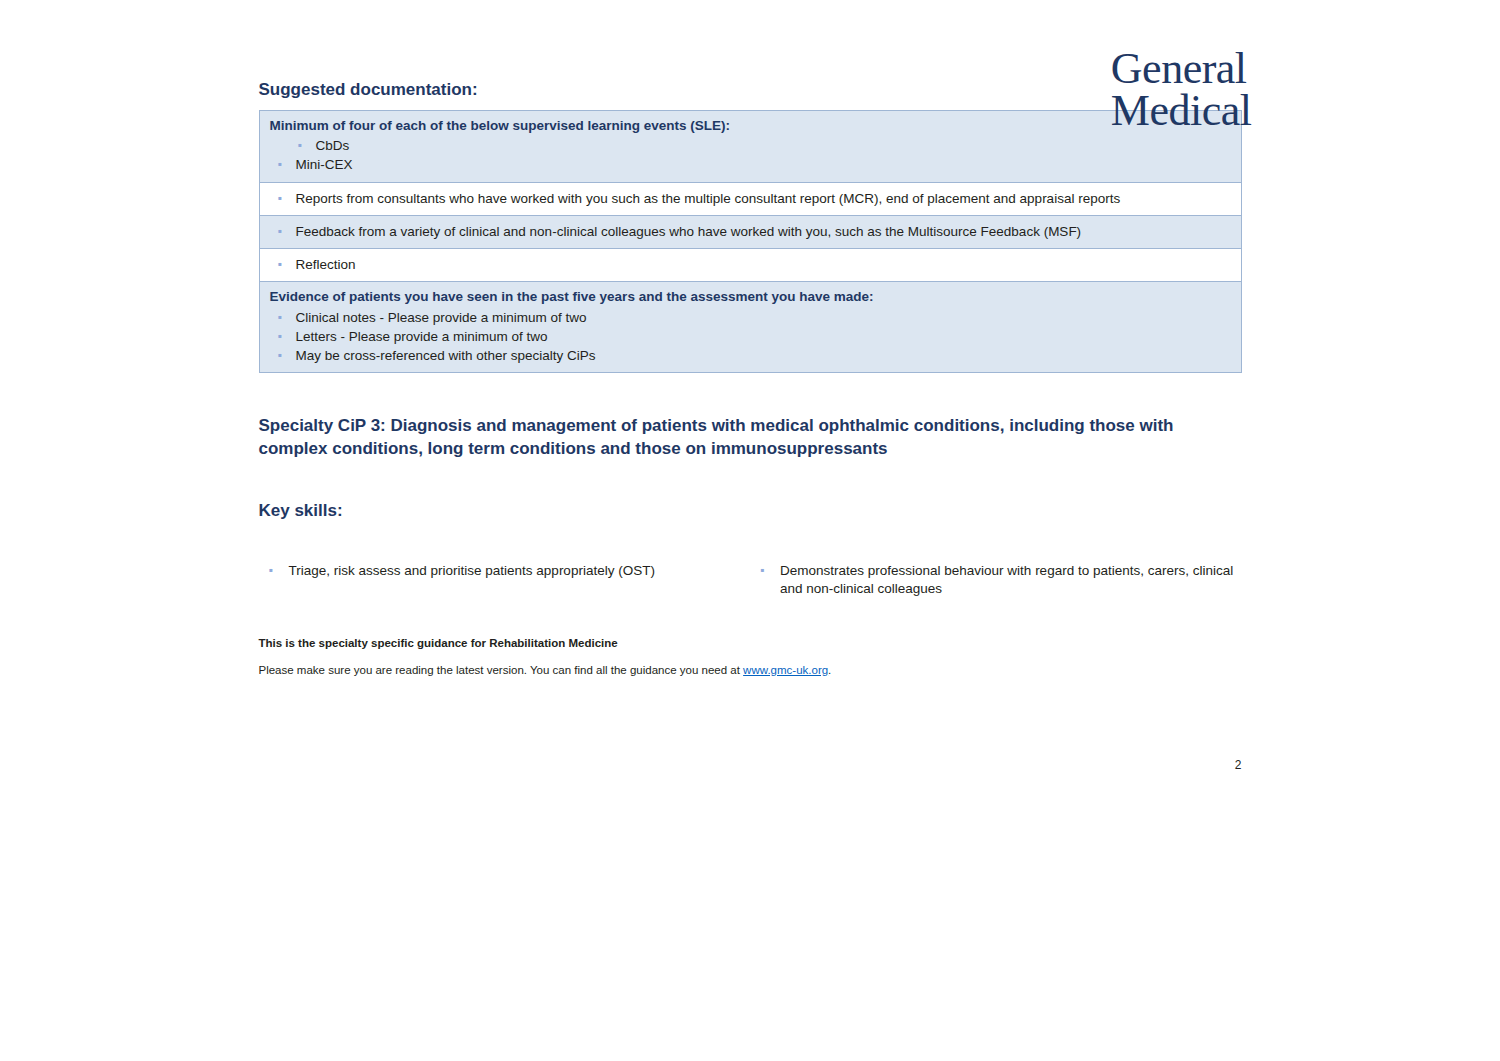General Medical
Suggested documentation:
| Minimum of four of each of the below supervised learning events (SLE): CbDs Mini-CEX |
| Reports from consultants who have worked with you such as the multiple consultant report (MCR), end of placement and appraisal reports |
| Feedback from a variety of clinical and non-clinical colleagues who have worked with you, such as the Multisource Feedback (MSF) |
| Reflection |
| Evidence of patients you have seen in the past five years and the assessment you have made: Clinical notes - Please provide a minimum of two Letters - Please provide a minimum of two May be cross-referenced with other specialty CiPs |
Specialty CiP 3: Diagnosis and management of patients with medical ophthalmic conditions, including those with complex conditions, long term conditions and those on immunosuppressants
Key skills:
Triage, risk assess and prioritise patients appropriately (OST)
Demonstrates professional behaviour with regard to patients, carers, clinical and non-clinical colleagues
This is the specialty specific guidance for Rehabilitation Medicine
Please make sure you are reading the latest version. You can find all the guidance you need at www.gmc-uk.org.
2